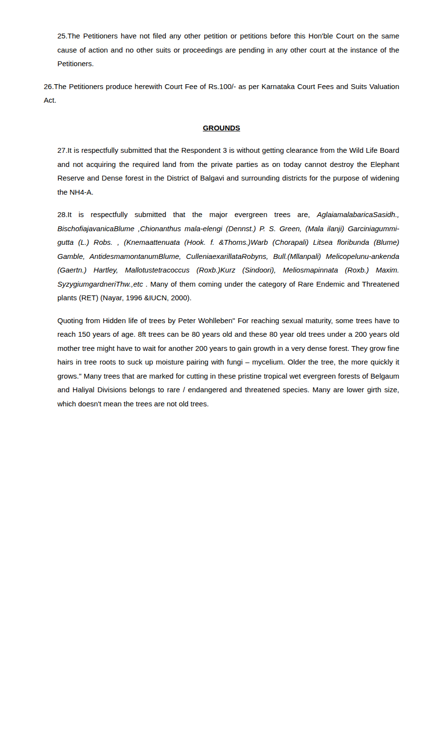25.The Petitioners have not filed any other petition or petitions before this Hon'ble Court on the same cause of action and no other suits or proceedings are pending in any other court at the instance of the Petitioners.
26.The Petitioners produce herewith Court Fee of Rs.100/- as per Karnataka Court Fees and Suits Valuation Act.
GROUNDS
27.It is respectfully submitted that the Respondent 3 is without getting clearance from the Wild Life Board and not acquiring the required land from the private parties as on today cannot destroy the Elephant Reserve and Dense forest in the District of Balgavi and surrounding districts for the purpose of widening the NH4-A.
28.It is respectfully submitted that the major evergreen trees are, AglaiamalabaricaSasidh., BischofiajavanicaBlume ,Chionanthus mala-elengi (Dennst.) P. S. Green, (Mala ilanji) Garciniagummi-gutta (L.) Robs. , (Knemaattenuata (Hook. f. &Thoms.)Warb (Chorapali) Litsea floribunda (Blume) Gamble, AntidesmamontanumBlume, CulleniaexarillataRobyns, Bull.(Mllanpali) Melicopelunu-ankenda (Gaertn.) Hartley, Mallotustetracoccus (Roxb.)Kurz (Sindoori), Meliosmapinnata (Roxb.) Maxim. SyzygiumgardneriThw.,etc . Many of them coming under the category of Rare Endemic and Threatened plants (RET) (Nayar, 1996 &IUCN, 2000).
Quoting from Hidden life of trees by Peter Wohlleben" For reaching sexual maturity, some trees have to reach 150 years of age. 8ft trees can be 80 years old and these 80 year old trees under a 200 years old mother tree might have to wait for another 200 years to gain growth in a very dense forest. They grow fine hairs in tree roots to suck up moisture pairing with fungi – mycelium. Older the tree, the more quickly it grows." Many trees that are marked for cutting in these pristine tropical wet evergreen forests of Belgaum and Haliyal Divisions belongs to rare / endangered and threatened species. Many are lower girth size, which doesn't mean the trees are not old trees.